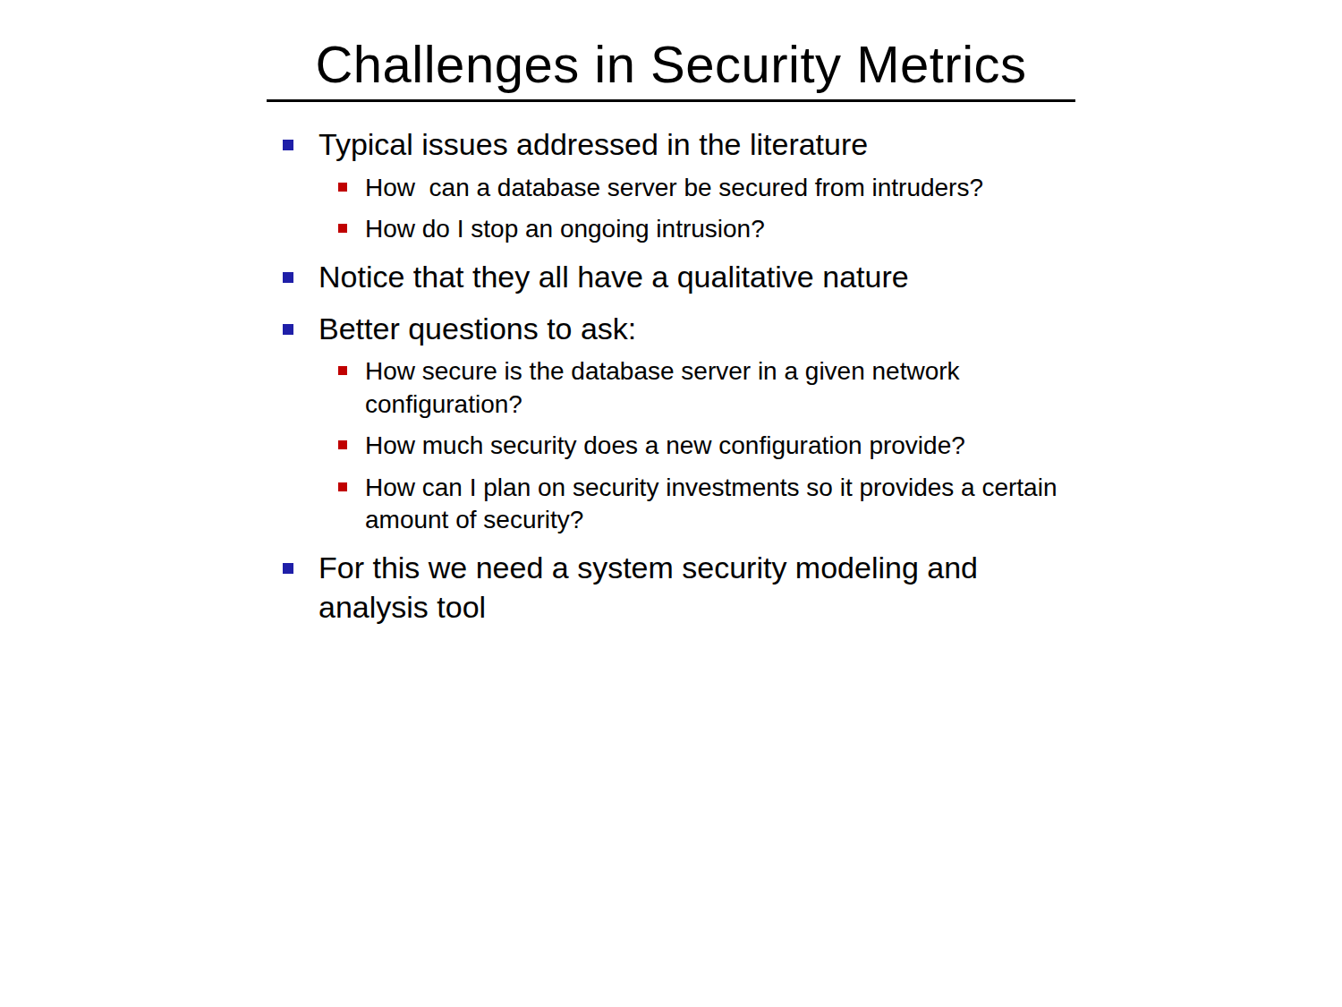Challenges in Security Metrics
Typical issues addressed in the literature
How can a database server be secured from intruders?
How do I stop an ongoing intrusion?
Notice that they all have a qualitative nature
Better questions to ask:
How secure is the database server in a given network configuration?
How much security does a new configuration provide?
How can I plan on security investments so it provides a certain amount of security?
For this we need a system security modeling and analysis tool